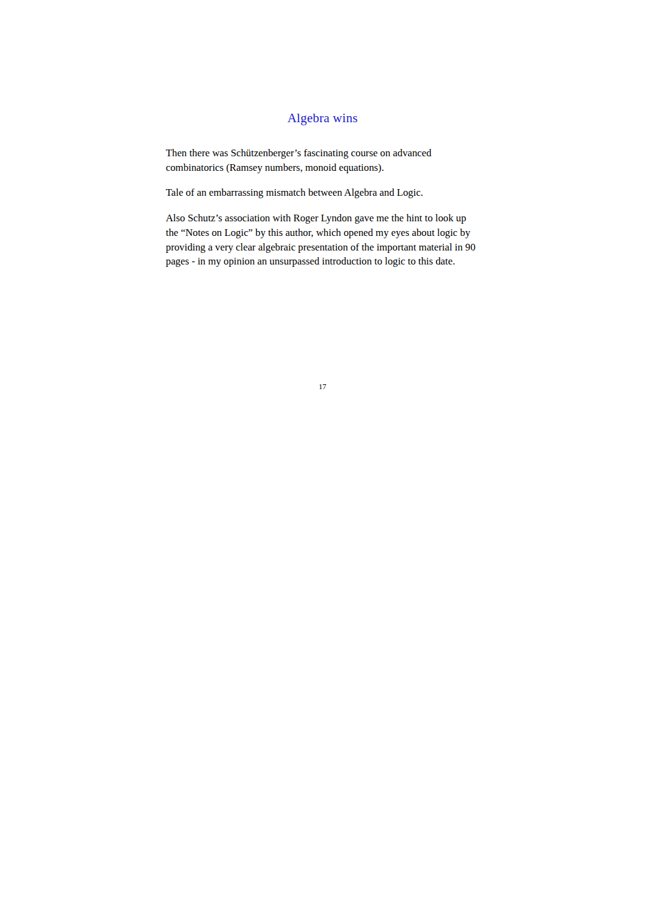Algebra wins
Then there was Schützenberger’s fascinating course on advanced combinatorics (Ramsey numbers, monoid equations).
Tale of an embarrassing mismatch between Algebra and Logic.
Also Schutz’s association with Roger Lyndon gave me the hint to look up the “Notes on Logic” by this author, which opened my eyes about logic by providing a very clear algebraic presentation of the important material in 90 pages - in my opinion an unsurpassed introduction to logic to this date.
17